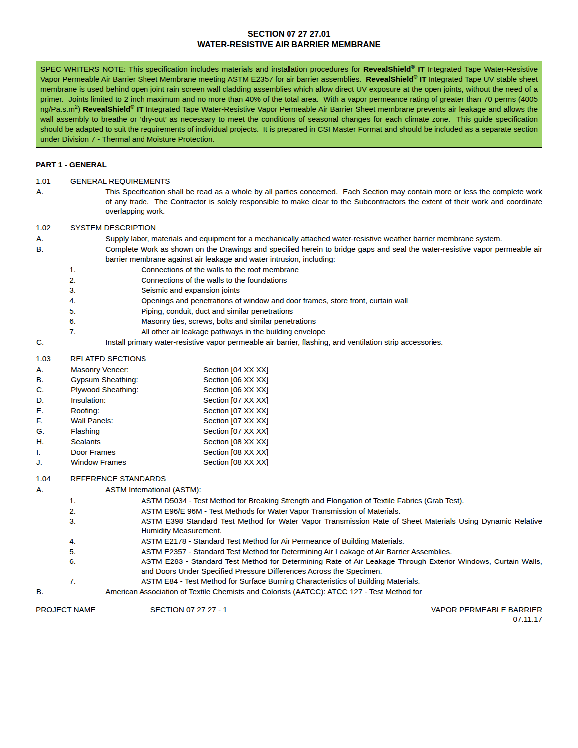SECTION 07 27 27.01
WATER-RESISTIVE AIR BARRIER MEMBRANE
SPEC WRITERS NOTE: This specification includes materials and installation procedures for RevealShield® IT Integrated Tape Water-Resistive Vapor Permeable Air Barrier Sheet Membrane meeting ASTM E2357 for air barrier assemblies. RevealShield® IT Integrated Tape UV stable sheet membrane is used behind open joint rain screen wall cladding assemblies which allow direct UV exposure at the open joints, without the need of a primer. Joints limited to 2 inch maximum and no more than 40% of the total area. With a vapor permeance rating of greater than 70 perms (4005 ng/Pa.s.m2) RevealShield® IT Integrated Tape Water-Resistive Vapor Permeable Air Barrier Sheet membrane prevents air leakage and allows the wall assembly to breathe or ‘dry-out’ as necessary to meet the conditions of seasonal changes for each climate zone. This guide specification should be adapted to suit the requirements of individual projects. It is prepared in CSI Master Format and should be included as a separate section under Division 7 - Thermal and Moisture Protection.
PART 1 - GENERAL
1.01 GENERAL REQUIREMENTS
A. This Specification shall be read as a whole by all parties concerned. Each Section may contain more or less the complete work of any trade. The Contractor is solely responsible to make clear to the Subcontractors the extent of their work and coordinate overlapping work.
1.02 SYSTEM DESCRIPTION
A. Supply labor, materials and equipment for a mechanically attached water-resistive weather barrier membrane system.
B. Complete Work as shown on the Drawings and specified herein to bridge gaps and seal the water-resistive vapor permeable air barrier membrane against air leakage and water intrusion, including:
1. Connections of the walls to the roof membrane
2. Connections of the walls to the foundations
3. Seismic and expansion joints
4. Openings and penetrations of window and door frames, store front, curtain wall
5. Piping, conduit, duct and similar penetrations
6. Masonry ties, screws, bolts and similar penetrations
7. All other air leakage pathways in the building envelope
C. Install primary water-resistive vapor permeable air barrier, flashing, and ventilation strip accessories.
1.03 RELATED SECTIONS
A. Masonry Veneer: Section [04 XX XX]
B. Gypsum Sheathing: Section [06 XX XX]
C. Plywood Sheathing: Section [06 XX XX]
D. Insulation: Section [07 XX XX]
E. Roofing: Section [07 XX XX]
F. Wall Panels: Section [07 XX XX]
G. Flashing Section [07 XX XX]
H. Sealants Section [08 XX XX]
I. Door Frames Section [08 XX XX]
J. Window Frames Section [08 XX XX]
1.04 REFERENCE STANDARDS
A. ASTM International (ASTM):
1. ASTM D5034 - Test Method for Breaking Strength and Elongation of Textile Fabrics (Grab Test).
2. ASTM E96/E 96M - Test Methods for Water Vapor Transmission of Materials.
3. ASTM E398 Standard Test Method for Water Vapor Transmission Rate of Sheet Materials Using Dynamic Relative Humidity Measurement.
4. ASTM E2178 - Standard Test Method for Air Permeance of Building Materials.
5. ASTM E2357 - Standard Test Method for Determining Air Leakage of Air Barrier Assemblies.
6. ASTM E283 - Standard Test Method for Determining Rate of Air Leakage Through Exterior Windows, Curtain Walls, and Doors Under Specified Pressure Differences Across the Specimen.
7. ASTM E84 - Test Method for Surface Burning Characteristics of Building Materials.
B. American Association of Textile Chemists and Colorists (AATCC): ATCC 127 - Test Method for
PROJECT NAME SECTION 07 27 27 - 1 VAPOR PERMEABLE BARRIER
07.11.17